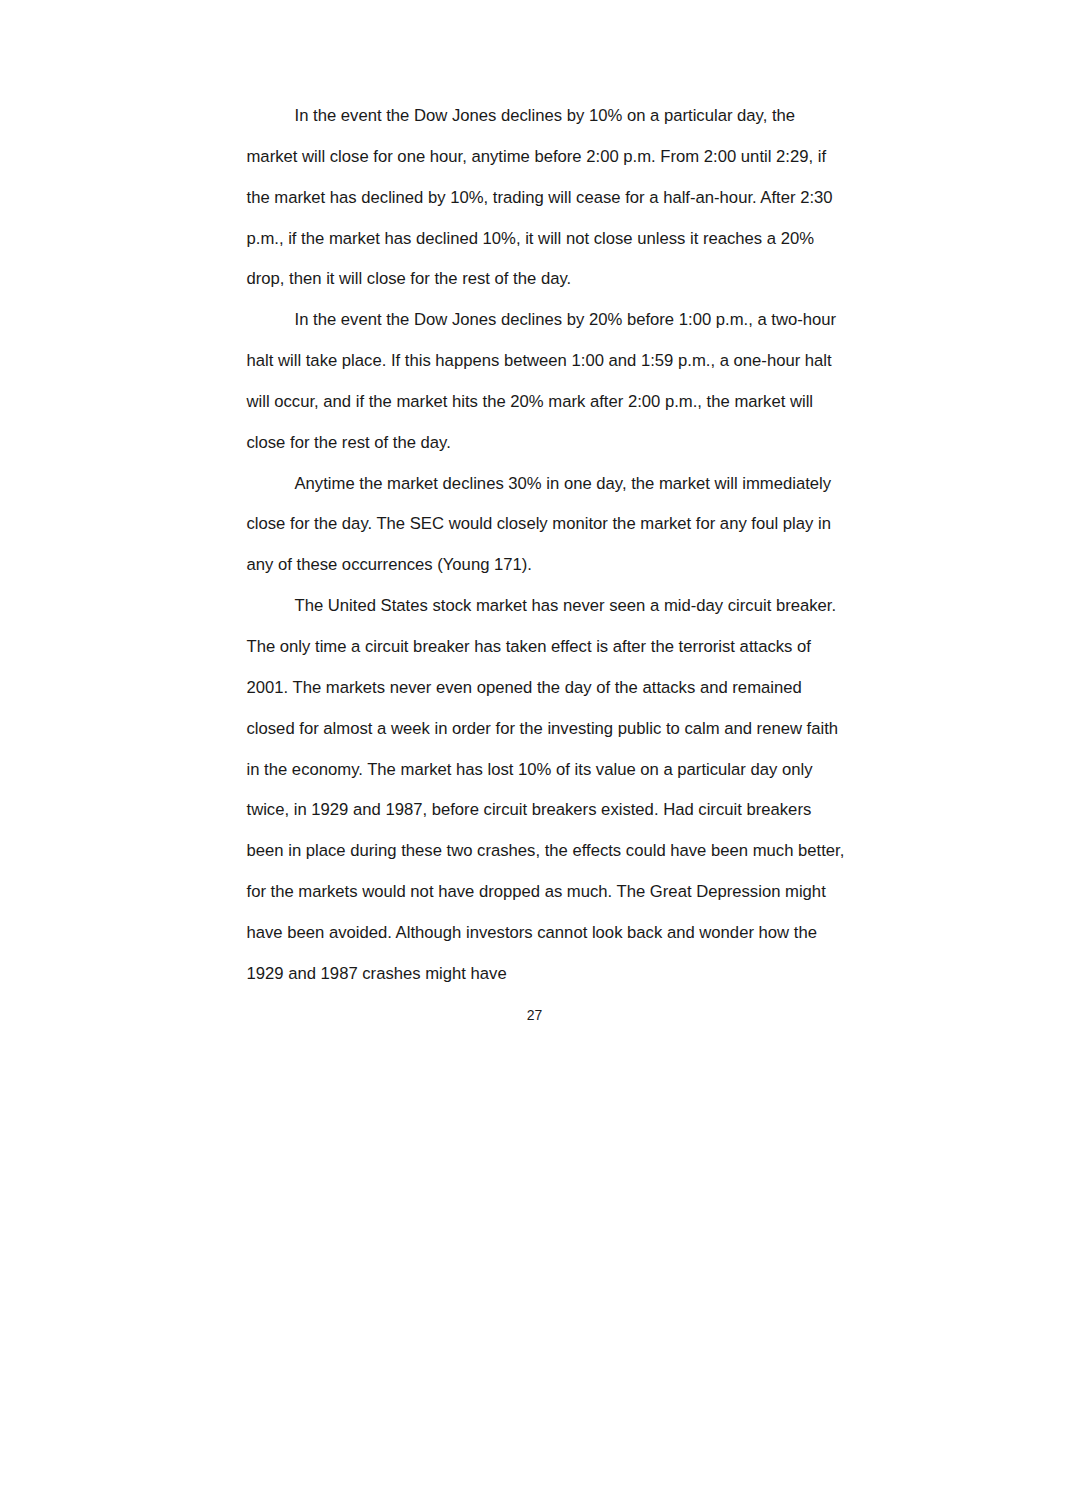In the event the Dow Jones declines by 10% on a particular day, the market will close for one hour, anytime before 2:00 p.m. From 2:00 until 2:29, if the market has declined by 10%, trading will cease for a half-an-hour. After 2:30 p.m., if the market has declined 10%, it will not close unless it reaches a 20% drop, then it will close for the rest of the day.
In the event the Dow Jones declines by 20% before 1:00 p.m., a two-hour halt will take place. If this happens between 1:00 and 1:59 p.m., a one-hour halt will occur, and if the market hits the 20% mark after 2:00 p.m., the market will close for the rest of the day.
Anytime the market declines 30% in one day, the market will immediately close for the day. The SEC would closely monitor the market for any foul play in any of these occurrences (Young 171).
The United States stock market has never seen a mid-day circuit breaker. The only time a circuit breaker has taken effect is after the terrorist attacks of 2001. The markets never even opened the day of the attacks and remained closed for almost a week in order for the investing public to calm and renew faith in the economy. The market has lost 10% of its value on a particular day only twice, in 1929 and 1987, before circuit breakers existed. Had circuit breakers been in place during these two crashes, the effects could have been much better, for the markets would not have dropped as much. The Great Depression might have been avoided. Although investors cannot look back and wonder how the 1929 and 1987 crashes might have
27